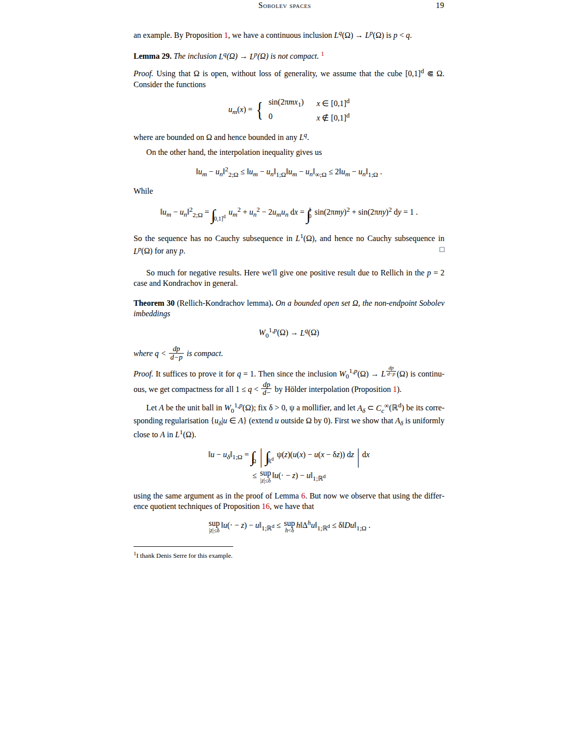Sobolev spaces 19
an example. By Proposition 1, we have a continuous inclusion Lq(Ω) → Lp(Ω) is p < q.
Lemma 29. The inclusion Lq(Ω) → Lp(Ω) is not compact. 1
Proof. Using that Ω is open, without loss of generality, we assume that the cube [0,1]d ⋐ Ω. Consider the functions
um(x) = { sin(2πmx1) x ∈ [0,1]d 0 x ∉ [0,1]d
where are bounded on Ω and hence bounded in any Lq.
On the other hand, the interpolation inequality gives us
‖um − un‖22;Ω ≤ ‖um − un‖1;Ω‖um − un‖∞;Ω ≤ 2‖um − un‖1;Ω .
While
‖um − un‖22;Ω = ∫[0,1]d um2 + un2 − 2umun dx = ∫10 sin(2πmy)2 + sin(2πny)2 dy = 1 .
So the sequence has no Cauchy subsequence in L1(Ω), and hence no Cauchy subsequence in Lp(Ω) for any p. □
So much for negative results. Here we'll give one positive result due to Rellich in the p = 2 case and Kondrachov in general.
Theorem 30 (Rellich-Kondrachov lemma). On a bounded open set Ω, the non-endpoint Sobolev imbeddings
W01,p(Ω) → Lq(Ω)
where q < dp d−p is compact.
Proof. It suffices to prove it for q = 1. Then since the inclusion W01,p(Ω) → Ldp d−p(Ω) is continuous, we get compactness for all 1 ≤ q < dp d− by Hölder interpolation (Proposition 1).
Let A be the unit ball in W01,p(Ω); fix δ > 0, ψ a mollifier, and let Aδ ⊂ Cc∞(ℝd) be its corresponding regularisation {uδ|u ∈ A} (extend u outside Ω by 0). First we show that Aδ is uniformly close to A in L1(Ω).
‖u − uδ‖1;Ω = ∫Ω | ∫ℝd ψ(z)(u(x) − u(x − δz)) dz | dx
≤ sup|z|≤δ‖u(· − z) − u‖1;ℝd
using the same argument as in the proof of Lemma 6. But now we observe that using the difference quotient techniques of Proposition 16, we have that
sup|z|≤δ‖u(· − z) − u‖1;ℝd ≤ sup h<δ h‖Δhu‖1;ℝd ≤ δ‖Du‖1;Ω .
1I thank Denis Serre for this example.